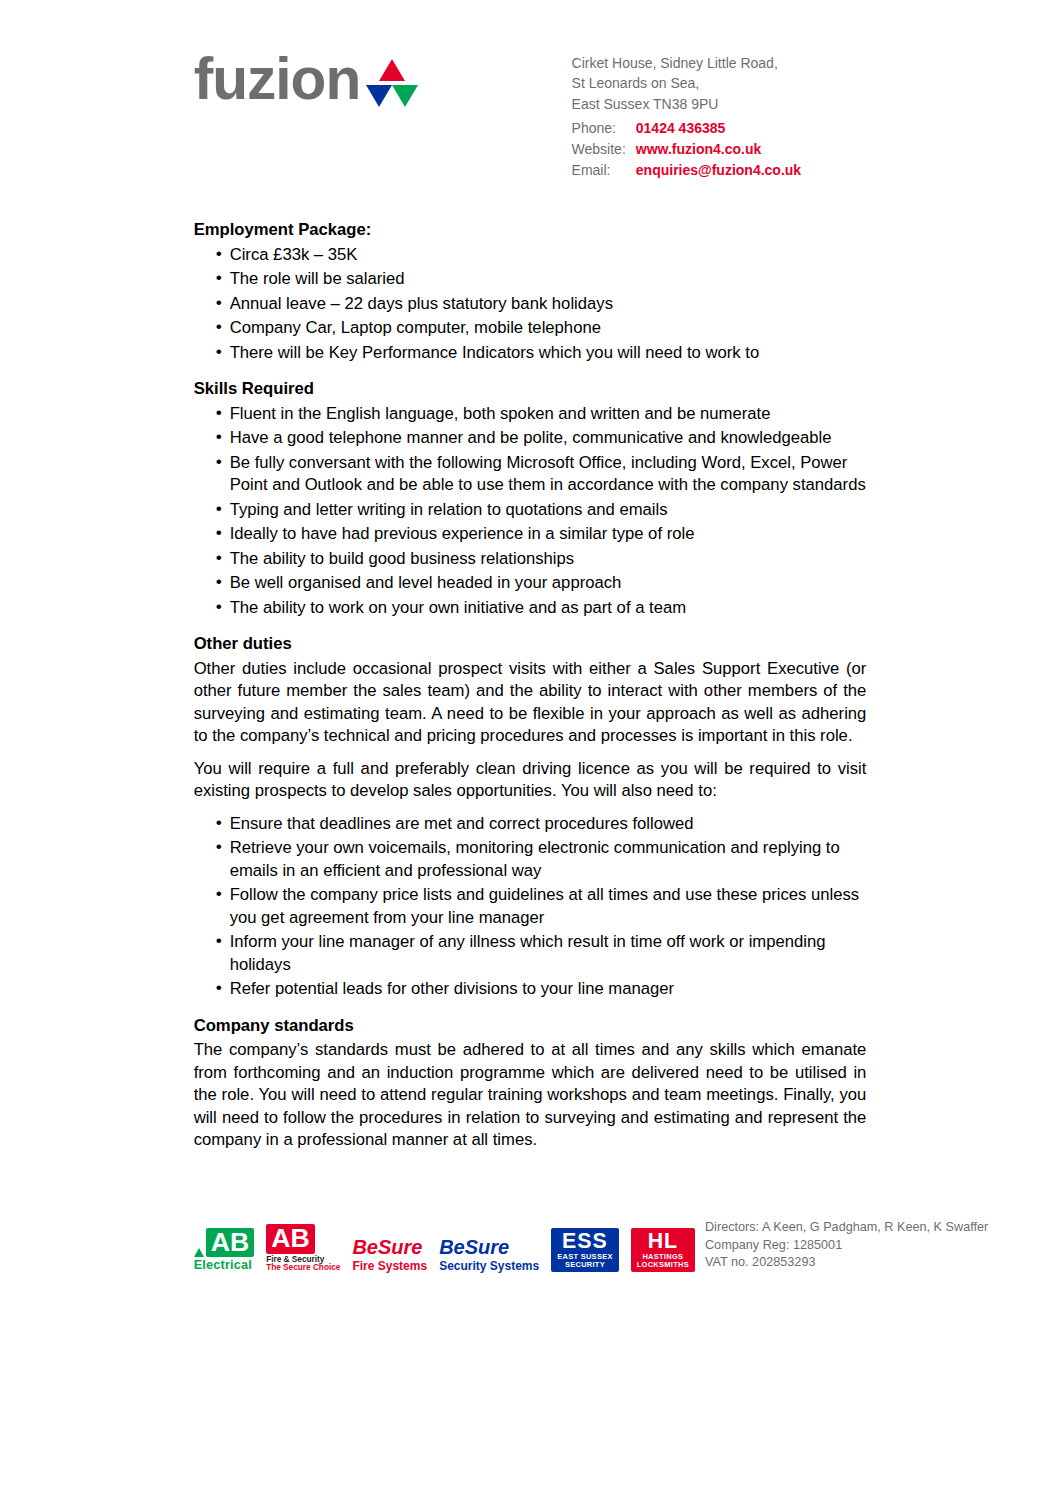fuzion
Cirket House, Sidney Little Road,
St Leonards on Sea,
East Sussex TN38 9PU
| Phone: | 01424 436385 |
| Website: | www.fuzion4.co.uk |
| Email: | enquiries@fuzion4.co.uk |
Employment Package:
Circa £33k – 35K
The role will be salaried
Annual leave – 22 days plus statutory bank holidays
Company Car, Laptop computer, mobile telephone
There will be Key Performance Indicators which you will need to work to
Skills Required
Fluent in the English language, both spoken and written and be numerate
Have a good telephone manner and be polite, communicative and knowledgeable
Be fully conversant with the following Microsoft Office, including Word, Excel, Power Point and Outlook and be able to use them in accordance with the company standards
Typing and letter writing in relation to quotations and emails
Ideally to have had previous experience in a similar type of role
The ability to build good business relationships
Be well organised and level headed in your approach
The ability to work on your own initiative and as part of a team
Other duties
Other duties include occasional prospect visits with either a Sales Support Executive (or other future member the sales team) and the ability to interact with other members of the surveying and estimating team. A need to be flexible in your approach as well as adhering to the company’s technical and pricing procedures and processes is important in this role.
You will require a full and preferably clean driving licence as you will be required to visit existing prospects to develop sales opportunities. You will also need to:
Ensure that deadlines are met and correct procedures followed
Retrieve your own voicemails, monitoring electronic communication and replying to emails in an efficient and professional way
Follow the company price lists and guidelines at all times and use these prices unless you get agreement from your line manager
Inform your line manager of any illness which result in time off work or impending holidays
Refer potential leads for other divisions to your line manager
Company standards
The company’s standards must be adhered to at all times and any skills which emanate from forthcoming and an induction programme which are delivered need to be utilised in the role. You will need to attend regular training workshops and team meetings. Finally, you will need to follow the procedures in relation to surveying and estimating and represent the company in a professional manner at all times.
AB Electrical
AB Fire & Security The Secure Choice
BeSure Fire Systems
BeSure Security Systems
ESS EAST SUSSEX
SECURITY
HL HASTINGS
LOCKSMITHS
Directors: A Keen, G Padgham, R Keen, K Swaffer
Company Reg: 1285001
VAT no. 202853293